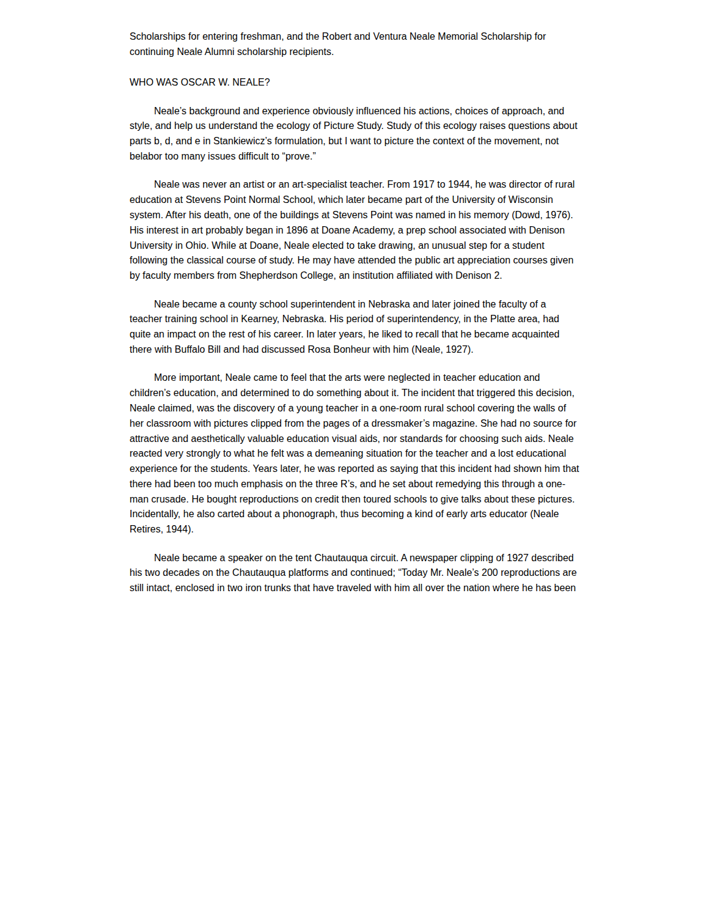Scholarships for entering freshman, and the Robert and Ventura Neale Memorial Scholarship for continuing Neale Alumni scholarship recipients.
Who was Oscar W. Neale?
Neale’s background and experience obviously influenced his actions, choices of approach, and style, and help us understand the ecology of Picture Study. Study of this ecology raises questions about parts b, d, and e in Stankiewicz’s formulation, but I want to picture the context of the movement, not belabor too many issues difficult to “prove.”
Neale was never an artist or an art-specialist teacher. From 1917 to 1944, he was director of rural education at Stevens Point Normal School, which later became part of the University of Wisconsin system. After his death, one of the buildings at Stevens Point was named in his memory (Dowd, 1976). His interest in art probably began in 1896 at Doane Academy, a prep school associated with Denison University in Ohio. While at Doane, Neale elected to take drawing, an unusual step for a student following the classical course of study. He may have attended the public art appreciation courses given by faculty members from Shepherdson College, an institution affiliated with Denison 2.
Neale became a county school superintendent in Nebraska and later joined the faculty of a teacher training school in Kearney, Nebraska. His period of superintendency, in the Platte area, had quite an impact on the rest of his career. In later years, he liked to recall that he became acquainted there with Buffalo Bill and had discussed Rosa Bonheur with him (Neale, 1927).
More important, Neale came to feel that the arts were neglected in teacher education and children’s education, and determined to do something about it. The incident that triggered this decision, Neale claimed, was the discovery of a young teacher in a one-room rural school covering the walls of her classroom with pictures clipped from the pages of a dressmaker’s magazine. She had no source for attractive and aesthetically valuable education visual aids, nor standards for choosing such aids. Neale reacted very strongly to what he felt was a demeaning situation for the teacher and a lost educational experience for the students. Years later, he was reported as saying that this incident had shown him that there had been too much emphasis on the three R’s, and he set about remedying this through a one-man crusade. He bought reproductions on credit then toured schools to give talks about these pictures. Incidentally, he also carted about a phonograph, thus becoming a kind of early arts educator (Neale Retires, 1944).
Neale became a speaker on the tent Chautauqua circuit. A newspaper clipping of 1927 described his two decades on the Chautauqua platforms and continued; “Today Mr. Neale’s 200 reproductions are still intact, enclosed in two iron trunks that have traveled with him all over the nation where he has been